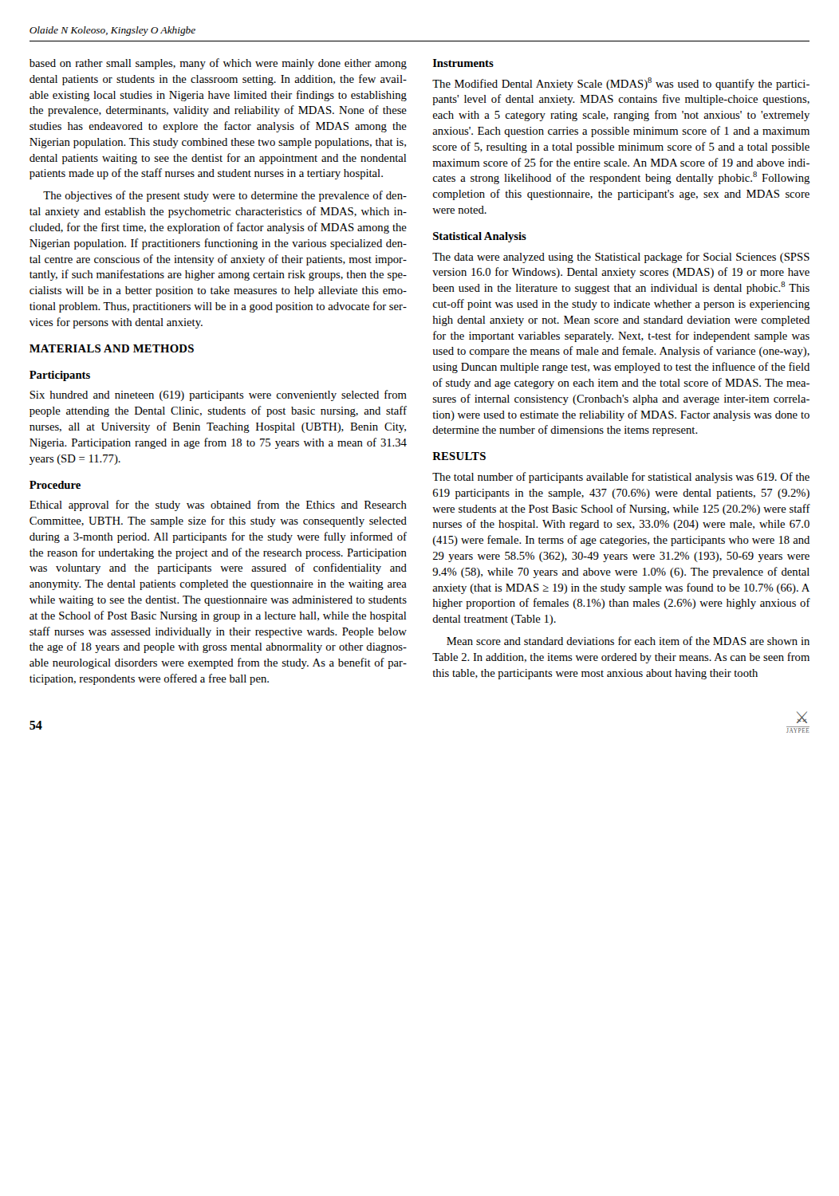Olaide N Koleoso, Kingsley O Akhigbe
based on rather small samples, many of which were mainly done either among dental patients or students in the classroom setting. In addition, the few available existing local studies in Nigeria have limited their findings to establishing the prevalence, determinants, validity and reliability of MDAS. None of these studies has endeavored to explore the factor analysis of MDAS among the Nigerian population. This study combined these two sample populations, that is, dental patients waiting to see the dentist for an appointment and the nondental patients made up of the staff nurses and student nurses in a tertiary hospital.
The objectives of the present study were to determine the prevalence of dental anxiety and establish the psychometric characteristics of MDAS, which included, for the first time, the exploration of factor analysis of MDAS among the Nigerian population. If practitioners functioning in the various specialized dental centre are conscious of the intensity of anxiety of their patients, most importantly, if such manifestations are higher among certain risk groups, then the specialists will be in a better position to take measures to help alleviate this emotional problem. Thus, practitioners will be in a good position to advocate for services for persons with dental anxiety.
Materials and Methods
Participants
Six hundred and nineteen (619) participants were conveniently selected from people attending the Dental Clinic, students of post basic nursing, and staff nurses, all at University of Benin Teaching Hospital (UBTH), Benin City, Nigeria. Participation ranged in age from 18 to 75 years with a mean of 31.34 years (SD = 11.77).
Procedure
Ethical approval for the study was obtained from the Ethics and Research Committee, UBTH. The sample size for this study was consequently selected during a 3-month period. All participants for the study were fully informed of the reason for undertaking the project and of the research process. Participation was voluntary and the participants were assured of confidentiality and anonymity. The dental patients completed the questionnaire in the waiting area while waiting to see the dentist. The questionnaire was administered to students at the School of Post Basic Nursing in group in a lecture hall, while the hospital staff nurses was assessed individually in their respective wards. People below the age of 18 years and people with gross mental abnormality or other diagnosable neurological disorders were exempted from the study. As a benefit of participation, respondents were offered a free ball pen.
Instruments
The Modified Dental Anxiety Scale (MDAS)8 was used to quantify the participants' level of dental anxiety. MDAS contains five multiple-choice questions, each with a 5 category rating scale, ranging from 'not anxious' to 'extremely anxious'. Each question carries a possible minimum score of 1 and a maximum score of 5, resulting in a total possible minimum score of 5 and a total possible maximum score of 25 for the entire scale. An MDA score of 19 and above indicates a strong likelihood of the respondent being dentally phobic.8 Following completion of this questionnaire, the participant's age, sex and MDAS score were noted.
Statistical Analysis
The data were analyzed using the Statistical package for Social Sciences (SPSS version 16.0 for Windows). Dental anxiety scores (MDAS) of 19 or more have been used in the literature to suggest that an individual is dental phobic.8 This cut-off point was used in the study to indicate whether a person is experiencing high dental anxiety or not. Mean score and standard deviation were completed for the important variables separately. Next, t-test for independent sample was used to compare the means of male and female. Analysis of variance (one-way), using Duncan multiple range test, was employed to test the influence of the field of study and age category on each item and the total score of MDAS. The measures of internal consistency (Cronbach's alpha and average inter-item correlation) were used to estimate the reliability of MDAS. Factor analysis was done to determine the number of dimensions the items represent.
Results
The total number of participants available for statistical analysis was 619. Of the 619 participants in the sample, 437 (70.6%) were dental patients, 57 (9.2%) were students at the Post Basic School of Nursing, while 125 (20.2%) were staff nurses of the hospital. With regard to sex, 33.0% (204) were male, while 67.0 (415) were female. In terms of age categories, the participants who were 18 and 29 years were 58.5% (362), 30-49 years were 31.2% (193), 50-69 years were 9.4% (58), while 70 years and above were 1.0% (6). The prevalence of dental anxiety (that is MDAS ≥ 19) in the study sample was found to be 10.7% (66). A higher proportion of females (8.1%) than males (2.6%) were highly anxious of dental treatment (Table 1).
Mean score and standard deviations for each item of the MDAS are shown in Table 2. In addition, the items were ordered by their means. As can be seen from this table, the participants were most anxious about having their tooth
54
⚔
JAYPEE